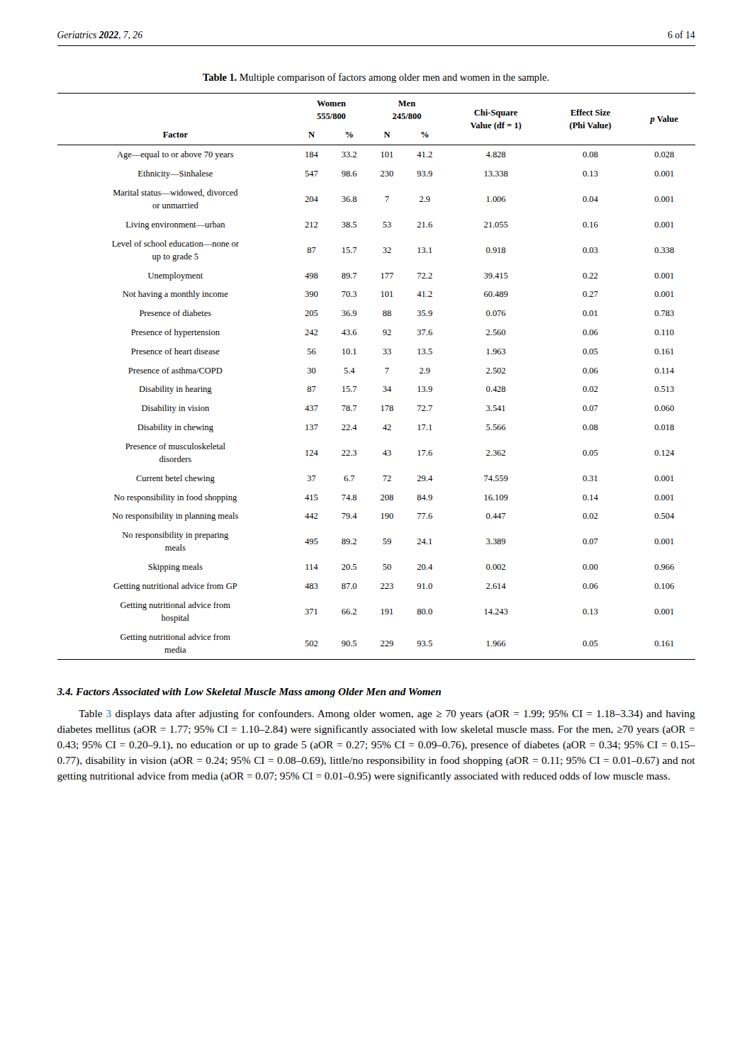Geriatrics 2022, 7, 26 6 of 14
Table 1. Multiple comparison of factors among older men and women in the sample.
| | Women 555/800 | Men 245/800 | Chi-Square Value (df = 1) | Effect Size (Phi Value) | p Value |
| --- | --- | --- | --- | --- | --- |
| Factor | N | % | N | % |
| Age—equal to or above 70 years | 184 | 33.2 | 101 | 41.2 | 4.828 | 0.08 | 0.028 |
| Ethnicity—Sinhalese | 547 | 98.6 | 230 | 93.9 | 13.338 | 0.13 | 0.001 |
| Marital status—widowed, divorced or unmarried | 204 | 36.8 | 7 | 2.9 | 1.006 | 0.04 | 0.001 |
| Living environment—urban | 212 | 38.5 | 53 | 21.6 | 21.055 | 0.16 | 0.001 |
| Level of school education—none or up to grade 5 | 87 | 15.7 | 32 | 13.1 | 0.918 | 0.03 | 0.338 |
| Unemployment | 498 | 89.7 | 177 | 72.2 | 39.415 | 0.22 | 0.001 |
| Not having a monthly income | 390 | 70.3 | 101 | 41.2 | 60.489 | 0.27 | 0.001 |
| Presence of diabetes | 205 | 36.9 | 88 | 35.9 | 0.076 | 0.01 | 0.783 |
| Presence of hypertension | 242 | 43.6 | 92 | 37.6 | 2.560 | 0.06 | 0.110 |
| Presence of heart disease | 56 | 10.1 | 33 | 13.5 | 1.963 | 0.05 | 0.161 |
| Presence of asthma/COPD | 30 | 5.4 | 7 | 2.9 | 2.502 | 0.06 | 0.114 |
| Disability in hearing | 87 | 15.7 | 34 | 13.9 | 0.428 | 0.02 | 0.513 |
| Disability in vision | 437 | 78.7 | 178 | 72.7 | 3.541 | 0.07 | 0.060 |
| Disability in chewing | 137 | 22.4 | 42 | 17.1 | 5.566 | 0.08 | 0.018 |
| Presence of musculoskeletal disorders | 124 | 22.3 | 43 | 17.6 | 2.362 | 0.05 | 0.124 |
| Current betel chewing | 37 | 6.7 | 72 | 29.4 | 74.559 | 0.31 | 0.001 |
| No responsibility in food shopping | 415 | 74.8 | 208 | 84.9 | 16.109 | 0.14 | 0.001 |
| No responsibility in planning meals | 442 | 79.4 | 190 | 77.6 | 0.447 | 0.02 | 0.504 |
| No responsibility in preparing meals | 495 | 89.2 | 59 | 24.1 | 3.389 | 0.07 | 0.001 |
| Skipping meals | 114 | 20.5 | 50 | 20.4 | 0.002 | 0.00 | 0.966 |
| Getting nutritional advice from GP | 483 | 87.0 | 223 | 91.0 | 2.614 | 0.06 | 0.106 |
| Getting nutritional advice from hospital | 371 | 66.2 | 191 | 80.0 | 14.243 | 0.13 | 0.001 |
| Getting nutritional advice from media | 502 | 90.5 | 229 | 93.5 | 1.966 | 0.05 | 0.161 |
3.4. Factors Associated with Low Skeletal Muscle Mass among Older Men and Women
Table 3 displays data after adjusting for confounders. Among older women, age ≥ 70 years (aOR = 1.99; 95% CI = 1.18–3.34) and having diabetes mellitus (aOR = 1.77; 95% CI = 1.10–2.84) were significantly associated with low skeletal muscle mass. For the men, ≥70 years (aOR = 0.43; 95% CI = 0.20–9.1), no education or up to grade 5 (aOR = 0.27; 95% CI = 0.09–0.76), presence of diabetes (aOR = 0.34; 95% CI = 0.15–0.77), disability in vision (aOR = 0.24; 95% CI = 0.08–0.69), little/no responsibility in food shopping (aOR = 0.11; 95% CI = 0.01–0.67) and not getting nutritional advice from media (aOR = 0.07; 95% CI = 0.01–0.95) were significantly associated with reduced odds of low muscle mass.